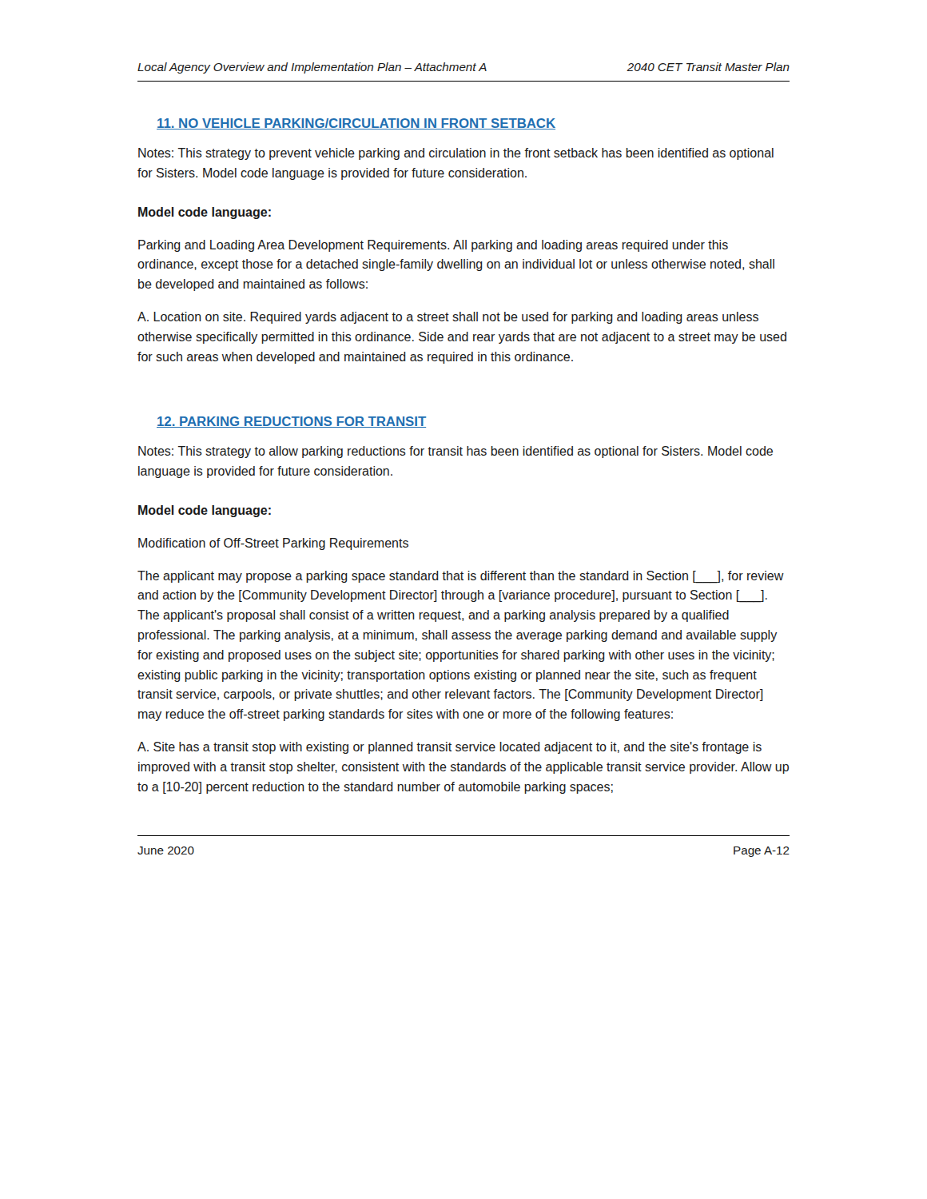Local Agency Overview and Implementation Plan – Attachment A
2040 CET Transit Master Plan
11. NO VEHICLE PARKING/CIRCULATION IN FRONT SETBACK
Notes: This strategy to prevent vehicle parking and circulation in the front setback has been identified as optional for Sisters. Model code language is provided for future consideration.
Model code language:
Parking and Loading Area Development Requirements. All parking and loading areas required under this ordinance, except those for a detached single-family dwelling on an individual lot or unless otherwise noted, shall be developed and maintained as follows:
A. Location on site. Required yards adjacent to a street shall not be used for parking and loading areas unless otherwise specifically permitted in this ordinance. Side and rear yards that are not adjacent to a street may be used for such areas when developed and maintained as required in this ordinance.
12. PARKING REDUCTIONS FOR TRANSIT
Notes: This strategy to allow parking reductions for transit has been identified as optional for Sisters. Model code language is provided for future consideration.
Model code language:
Modification of Off-Street Parking Requirements
The applicant may propose a parking space standard that is different than the standard in Section [___], for review and action by the [Community Development Director] through a [variance procedure], pursuant to Section [___]. The applicant's proposal shall consist of a written request, and a parking analysis prepared by a qualified professional. The parking analysis, at a minimum, shall assess the average parking demand and available supply for existing and proposed uses on the subject site; opportunities for shared parking with other uses in the vicinity; existing public parking in the vicinity; transportation options existing or planned near the site, such as frequent transit service, carpools, or private shuttles; and other relevant factors. The [Community Development Director] may reduce the off-street parking standards for sites with one or more of the following features:
A. Site has a transit stop with existing or planned transit service located adjacent to it, and the site's frontage is improved with a transit stop shelter, consistent with the standards of the applicable transit service provider. Allow up to a [10-20] percent reduction to the standard number of automobile parking spaces;
June 2020
Page A-12